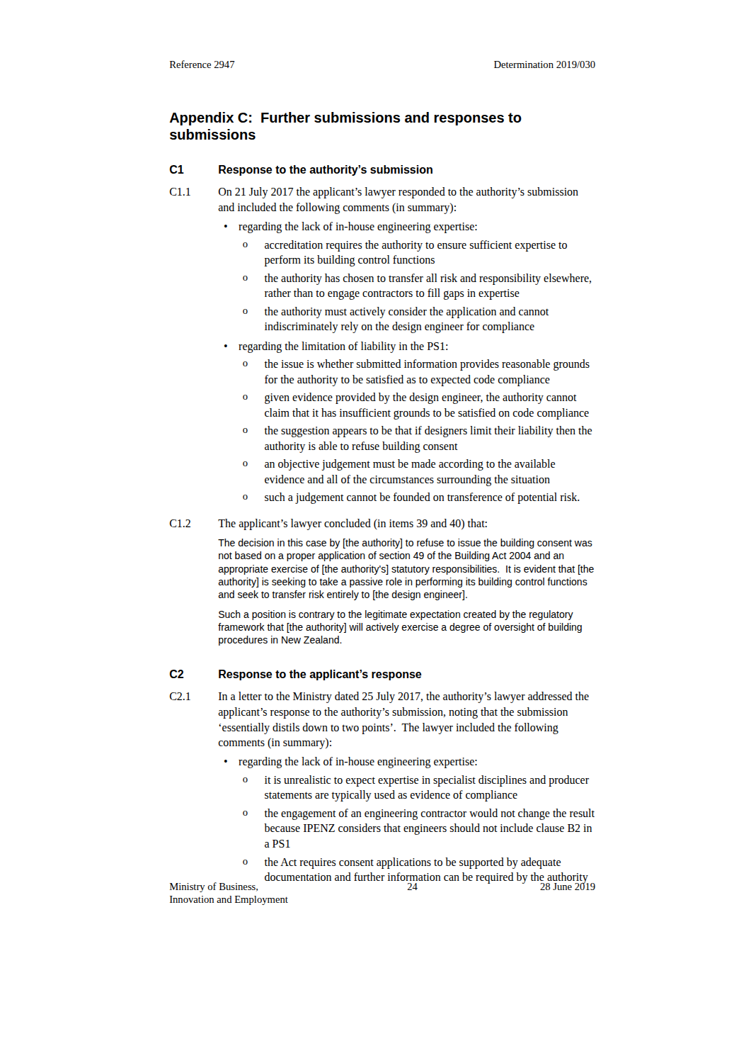Reference 2947
Determination 2019/030
Appendix C: Further submissions and responses to submissions
C1 Response to the authority’s submission
C1.1
On 21 July 2017 the applicant’s lawyer responded to the authority’s submission and included the following comments (in summary):
regarding the lack of in-house engineering expertise:
accreditation requires the authority to ensure sufficient expertise to perform its building control functions
the authority has chosen to transfer all risk and responsibility elsewhere, rather than to engage contractors to fill gaps in expertise
the authority must actively consider the application and cannot indiscriminately rely on the design engineer for compliance
regarding the limitation of liability in the PS1:
the issue is whether submitted information provides reasonable grounds for the authority to be satisfied as to expected code compliance
given evidence provided by the design engineer, the authority cannot claim that it has insufficient grounds to be satisfied on code compliance
the suggestion appears to be that if designers limit their liability then the authority is able to refuse building consent
an objective judgement must be made according to the available evidence and all of the circumstances surrounding the situation
such a judgement cannot be founded on transference of potential risk.
C1.2
The applicant’s lawyer concluded (in items 39 and 40) that:
The decision in this case by [the authority] to refuse to issue the building consent was not based on a proper application of section 49 of the Building Act 2004 and an appropriate exercise of [the authority's] statutory responsibilities. It is evident that [the authority] is seeking to take a passive role in performing its building control functions and seek to transfer risk entirely to [the design engineer].
Such a position is contrary to the legitimate expectation created by the regulatory framework that [the authority] will actively exercise a degree of oversight of building procedures in New Zealand.
C2 Response to the applicant’s response
C2.1
In a letter to the Ministry dated 25 July 2017, the authority’s lawyer addressed the applicant’s response to the authority’s submission, noting that the submission ‘essentially distils down to two points’. The lawyer included the following comments (in summary):
regarding the lack of in-house engineering expertise:
it is unrealistic to expect expertise in specialist disciplines and producer statements are typically used as evidence of compliance
the engagement of an engineering contractor would not change the result because IPENZ considers that engineers should not include clause B2 in a PS1
the Act requires consent applications to be supported by adequate documentation and further information can be required by the authority
Ministry of Business,
Innovation and Employment
24
28 June 2019